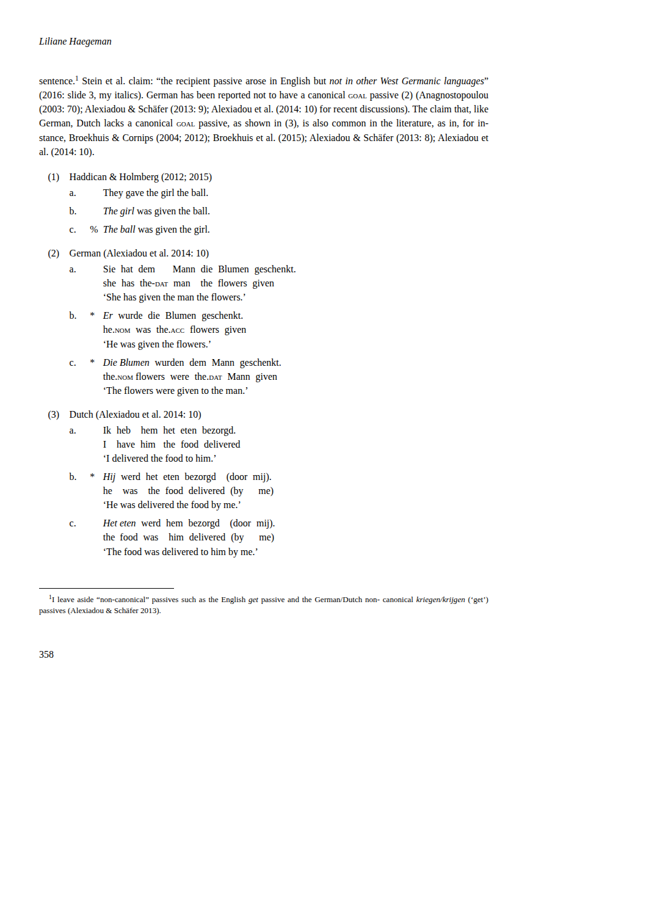Liliane Haegeman
sentence.1 Stein et al. claim: “the recipient passive arose in English but not in other West Germanic languages” (2016: slide 3, my italics). German has been reported not to have a canonical goal passive (2) (Anagnostopoulou (2003: 70); Alexiadou & Schäfer (2013: 9); Alexiadou et al. (2014: 10) for recent discussions). The claim that, like German, Dutch lacks a canonical goal passive, as shown in (3), is also common in the literature, as in, for instance, Broekhuis & Cornips (2004; 2012); Broekhuis et al. (2015); Alexiadou & Schäfer (2013: 8); Alexiadou et al. (2014: 10).
(1)
Haddican & Holmberg (2012; 2015)
a. They gave the girl the ball.
b. The girl was given the ball.
c.% The ball was given the girl.
(2)
German (Alexiadou et al. 2014: 10)
a. Sie hat dem Mann die Blumen geschenkt. she has the-dat man the flowers given ‘She has given the man the flowers.’
b.* Er wurde die Blumen geschenkt. he.nom was the.acc flowers given ‘He was given the flowers.’
c.* Die Blumen wurden dem Mann geschenkt. the.nom flowers were the.dat Mann given ‘The flowers were given to the man.’
(3)
Dutch (Alexiadou et al. 2014: 10)
a. Ik heb hem het eten bezorgd. I have him the food delivered ‘I delivered the food to him.’
b.* Hij werd het eten bezorgd (door mij). he was the food delivered(by me) ‘He was delivered the food by me.’
c. Het eten werd hem bezorgd (door mij). the food was him delivered(by me) ‘The food was delivered to him by me.’
1I leave aside “non-canonical” passives such as the English get passive and the German/Dutch non- canonical kriegen/krijgen (‘get’) passives (Alexiadou & Schäfer 2013).
358